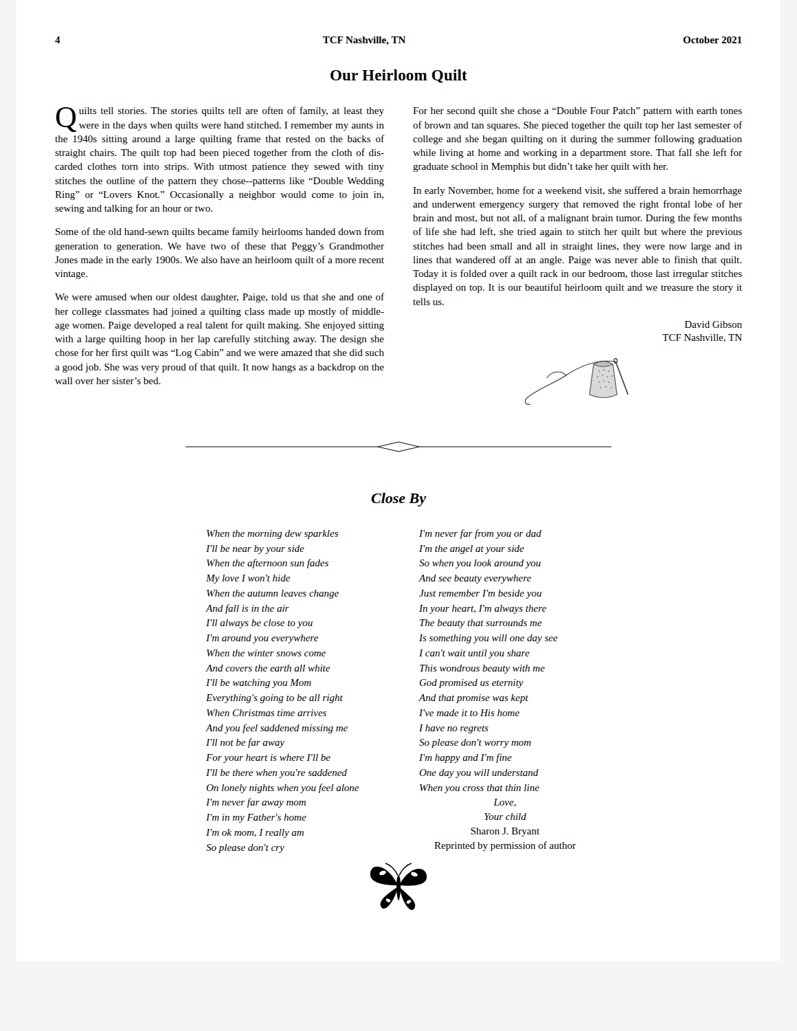4 TCF Nashville, TN October 2021
Our Heirloom Quilt
Quilts tell stories. The stories quilts tell are often of family, at least they were in the days when quilts were hand stitched. I remember my aunts in the 1940s sitting around a large quilting frame that rested on the backs of straight chairs. The quilt top had been pieced together from the cloth of discarded clothes torn into strips. With utmost patience they sewed with tiny stitches the outline of the pattern they chose--patterns like “Double Wedding Ring” or “Lovers Knot.” Occasionally a neighbor would come to join in, sewing and talking for an hour or two.
Some of the old hand-sewn quilts became family heirlooms handed down from generation to generation. We have two of these that Peggy’s Grandmother Jones made in the early 1900s. We also have an heirloom quilt of a more recent vintage.
We were amused when our oldest daughter, Paige, told us that she and one of her college classmates had joined a quilting class made up mostly of middle-age women. Paige developed a real talent for quilt making. She enjoyed sitting with a large quilting hoop in her lap carefully stitching away. The design she chose for her first quilt was “Log Cabin” and we were amazed that she did such a good job. She was very proud of that quilt. It now hangs as a backdrop on the wall over her sister’s bed.
For her second quilt she chose a “Double Four Patch” pattern with earth tones of brown and tan squares. She pieced together the quilt top her last semester of college and she began quilting on it during the summer following graduation while living at home and working in a department store. That fall she left for graduate school in Memphis but didn’t take her quilt with her.
In early November, home for a weekend visit, she suffered a brain hemorrhage and underwent emergency surgery that removed the right frontal lobe of her brain and most, but not all, of a malignant brain tumor. During the few months of life she had left, she tried again to stitch her quilt but where the previous stitches had been small and all in straight lines, they were now large and in lines that wandered off at an angle. Paige was never able to finish that quilt. Today it is folded over a quilt rack in our bedroom, those last irregular stitches displayed on top. It is our beautiful heirloom quilt and we treasure the story it tells us.
David Gibson
TCF Nashville, TN
Close By
When the morning dew sparkles
I'll be near by your side
When the afternoon sun fades
My love I won't hide
When the autumn leaves change
And fall is in the air
I'll always be close to you
I'm around you everywhere
When the winter snows come
And covers the earth all white
I'll be watching you Mom
Everything's going to be all right
When Christmas time arrives
And you feel saddened missing me
I'll not be far away
For your heart is where I'll be
I'll be there when you're saddened
On lonely nights when you feel alone
I'm never far away mom
I'm in my Father's home
I'm ok mom, I really am
So please don't cry
I'm never far from you or dad
I'm the angel at your side
So when you look around you
And see beauty everywhere
Just remember I'm beside you
In your heart, I'm always there
The beauty that surrounds me
Is something you will one day see
I can't wait until you share
This wondrous beauty with me
God promised us eternity
And that promise was kept
I've made it to His home
I have no regrets
So please don't worry mom
I'm happy and I'm fine
One day you will understand
When you cross that thin line
Love,
Your child
Sharon J. Bryant
Reprinted by permission of author